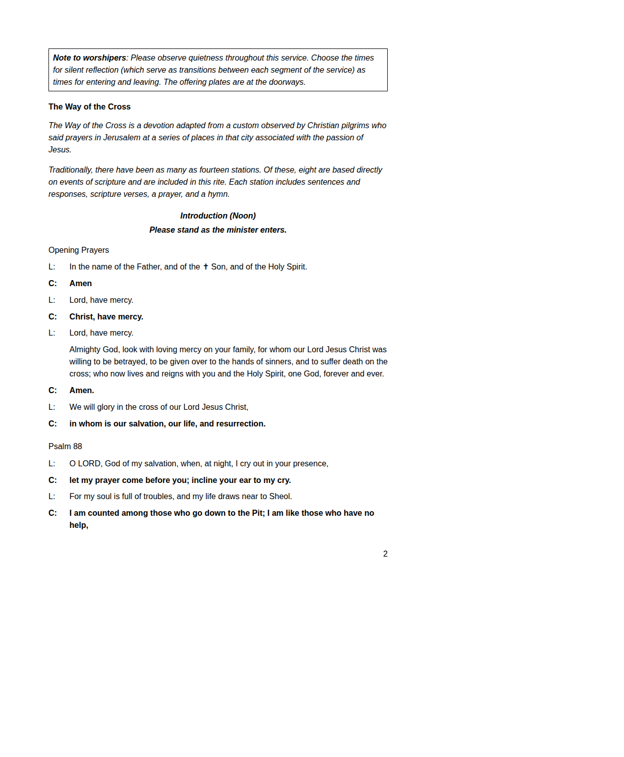Note to worshipers: Please observe quietness throughout this service. Choose the times for silent reflection (which serve as transitions between each segment of the service) as times for entering and leaving. The offering plates are at the doorways.
The Way of the Cross
The Way of the Cross is a devotion adapted from a custom observed by Christian pilgrims who said prayers in Jerusalem at a series of places in that city associated with the passion of Jesus.
Traditionally, there have been as many as fourteen stations. Of these, eight are based directly on events of scripture and are included in this rite. Each station includes sentences and responses, scripture verses, a prayer, and a hymn.
Introduction (Noon)
Please stand as the minister enters.
Opening Prayers
| L: | In the name of the Father, and of the ✝ Son, and of the Holy Spirit. |
| C: | Amen |
| L: | Lord, have mercy. |
| C: | Christ, have mercy. |
| L: | Lord, have mercy. Almighty God, look with loving mercy on your family, for whom our Lord Jesus Christ was willing to be betrayed, to be given over to the hands of sinners, and to suffer death on the cross; who now lives and reigns with you and the Holy Spirit, one God, forever and ever. |
| C: | Amen. |
| L: | We will glory in the cross of our Lord Jesus Christ, |
| C: | in whom is our salvation, our life, and resurrection. |
Psalm 88
| L: | O LORD, God of my salvation, when, at night, I cry out in your presence, |
| C: | let my prayer come before you; incline your ear to my cry. |
| L: | For my soul is full of troubles, and my life draws near to Sheol. |
| C: | I am counted among those who go down to the Pit; I am like those who have no help, |
2